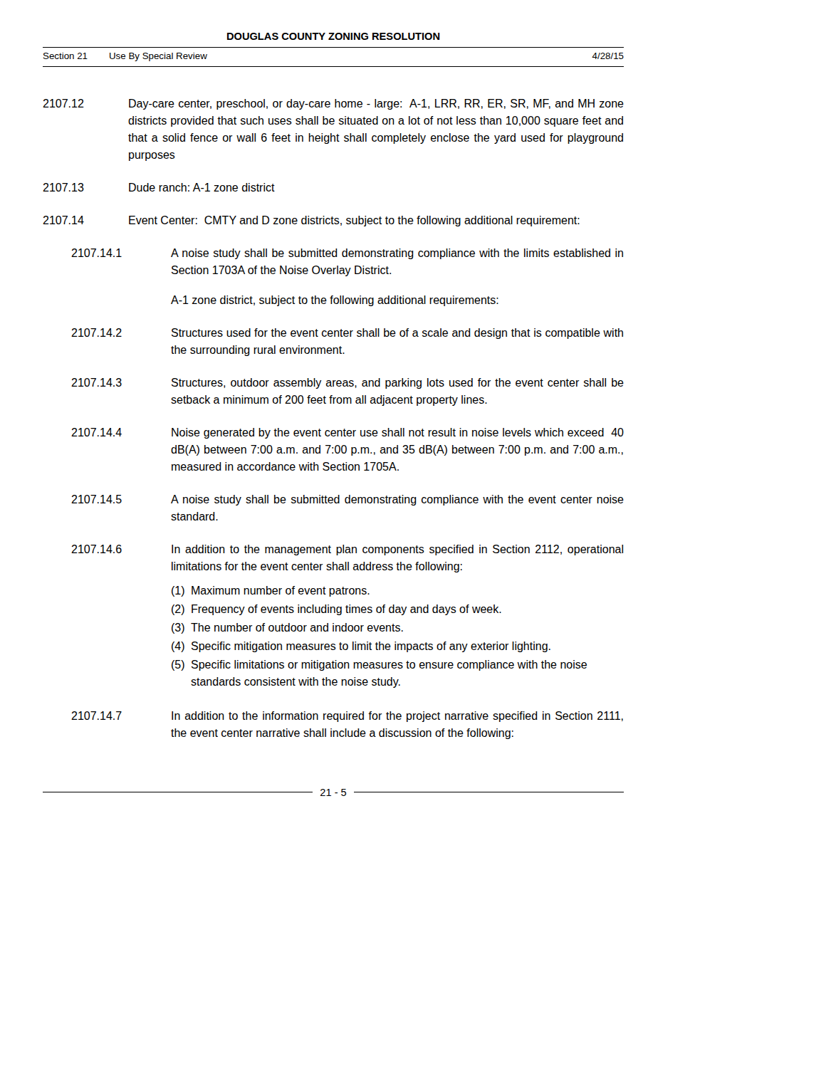DOUGLAS COUNTY ZONING RESOLUTION
Section 21 Use By Special Review
4/28/15
2107.12
Day-care center, preschool, or day-care home - large: A-1, LRR, RR, ER, SR, MF, and MH zone districts provided that such uses shall be situated on a lot of not less than 10,000 square feet and that a solid fence or wall 6 feet in height shall completely enclose the yard used for playground purposes
2107.13
Dude ranch: A-1 zone district
2107.14
Event Center: CMTY and D zone districts, subject to the following additional requirement:
2107.14.1
A noise study shall be submitted demonstrating compliance with the limits established in Section 1703A of the Noise Overlay District.
A-1 zone district, subject to the following additional requirements:
2107.14.2
Structures used for the event center shall be of a scale and design that is compatible with the surrounding rural environment.
2107.14.3
Structures, outdoor assembly areas, and parking lots used for the event center shall be setback a minimum of 200 feet from all adjacent property lines.
2107.14.4
Noise generated by the event center use shall not result in noise levels which exceed 40 dB(A) between 7:00 a.m. and 7:00 p.m., and 35 dB(A) between 7:00 p.m. and 7:00 a.m., measured in accordance with Section 1705A.
2107.14.5
A noise study shall be submitted demonstrating compliance with the event center noise standard.
2107.14.6
In addition to the management plan components specified in Section 2112, operational limitations for the event center shall address the following:
(1) Maximum number of event patrons.
(2) Frequency of events including times of day and days of week.
(3) The number of outdoor and indoor events.
(4) Specific mitigation measures to limit the impacts of any exterior lighting.
(5) Specific limitations or mitigation measures to ensure compliance with the noise standards consistent with the noise study.
2107.14.7
In addition to the information required for the project narrative specified in Section 2111, the event center narrative shall include a discussion of the following:
21 - 5